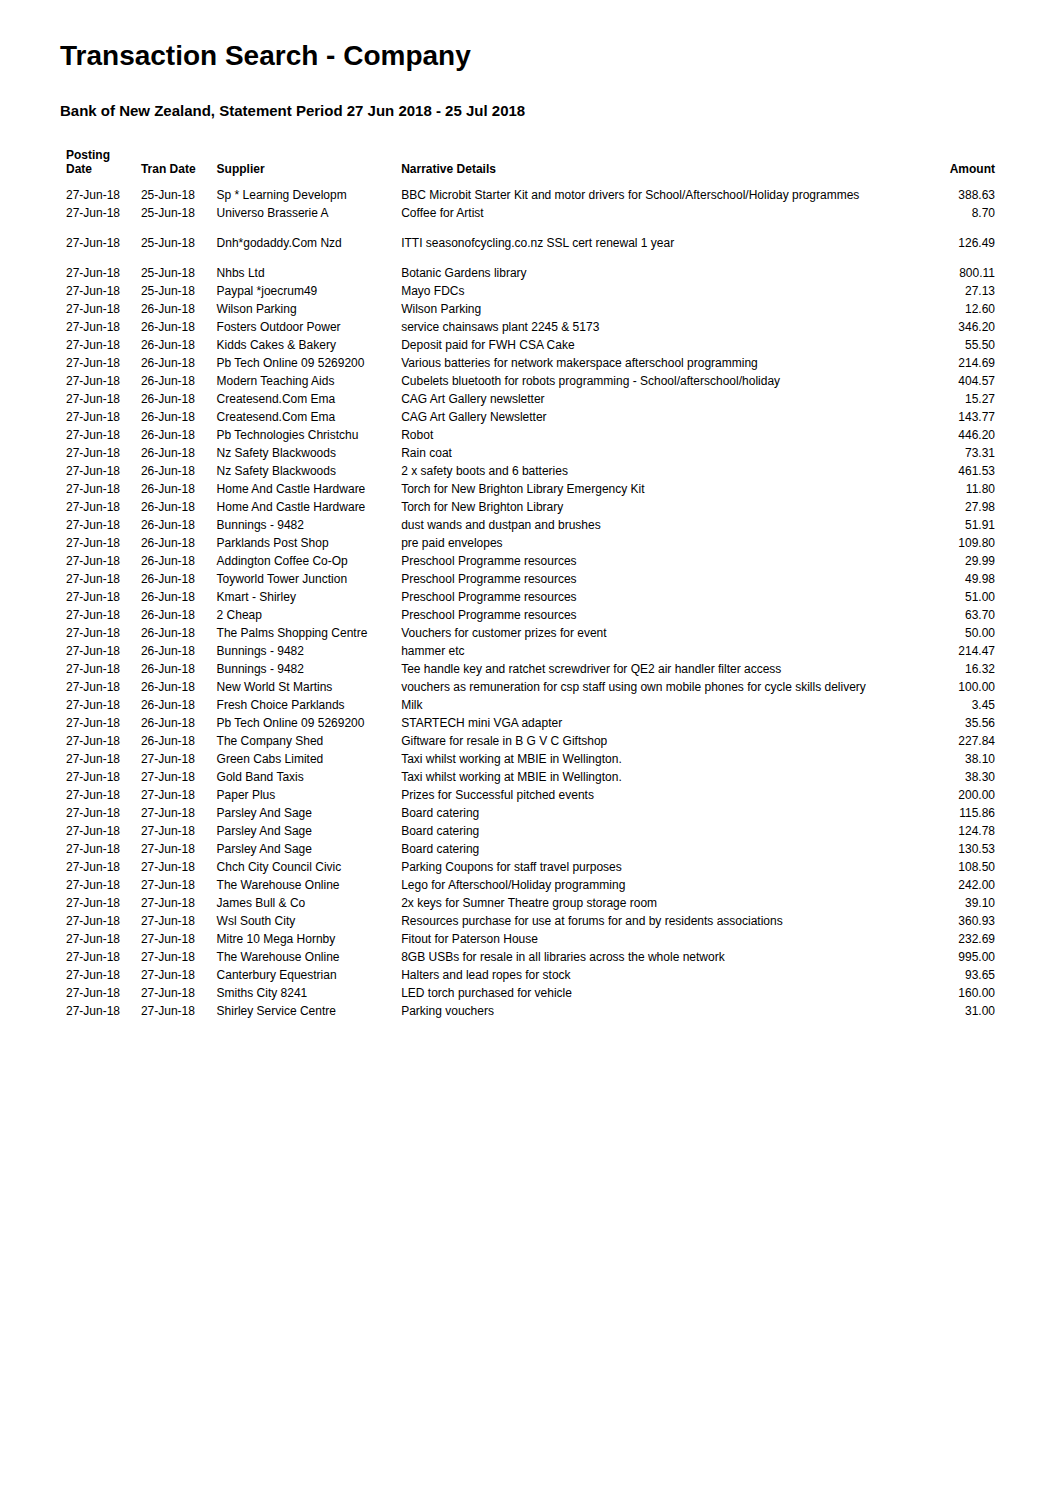Transaction Search - Company
Bank of New Zealand, Statement Period 27 Jun 2018 - 25 Jul 2018
| Posting Date | Tran Date | Supplier | Narrative Details | Amount |
| --- | --- | --- | --- | --- |
| 27-Jun-18 | 25-Jun-18 | Sp * Learning Developm | BBC Microbit Starter Kit and motor drivers for School/Afterschool/Holiday programmes | 388.63 |
| 27-Jun-18 | 25-Jun-18 | Universo Brasserie A | Coffee for Artist | 8.70 |
| 27-Jun-18 | 25-Jun-18 | Dnh*godaddy.Com Nzd | ITTI seasonofcycling.co.nz SSL cert renewal 1 year | 126.49 |
| 27-Jun-18 | 25-Jun-18 | Nhbs Ltd | Botanic Gardens library | 800.11 |
| 27-Jun-18 | 25-Jun-18 | Paypal *joecrum49 | Mayo FDCs | 27.13 |
| 27-Jun-18 | 26-Jun-18 | Wilson Parking | Wilson Parking | 12.60 |
| 27-Jun-18 | 26-Jun-18 | Fosters Outdoor Power | service chainsaws plant 2245 & 5173 | 346.20 |
| 27-Jun-18 | 26-Jun-18 | Kidds Cakes & Bakery | Deposit paid for FWH CSA Cake | 55.50 |
| 27-Jun-18 | 26-Jun-18 | Pb Tech Online 09 5269200 | Various batteries for network makerspace afterschool programming | 214.69 |
| 27-Jun-18 | 26-Jun-18 | Modern Teaching Aids | Cubelets bluetooth for robots programming - School/afterschool/holiday | 404.57 |
| 27-Jun-18 | 26-Jun-18 | Createsend.Com Ema | CAG Art Gallery newsletter | 15.27 |
| 27-Jun-18 | 26-Jun-18 | Createsend.Com Ema | CAG Art Gallery Newsletter | 143.77 |
| 27-Jun-18 | 26-Jun-18 | Pb Technologies Christchu | Robot | 446.20 |
| 27-Jun-18 | 26-Jun-18 | Nz Safety Blackwoods | Rain coat | 73.31 |
| 27-Jun-18 | 26-Jun-18 | Nz Safety Blackwoods | 2 x safety boots and 6 batteries | 461.53 |
| 27-Jun-18 | 26-Jun-18 | Home And Castle Hardware | Torch for New Brighton Library Emergency Kit | 11.80 |
| 27-Jun-18 | 26-Jun-18 | Home And Castle Hardware | Torch for New Brighton Library | 27.98 |
| 27-Jun-18 | 26-Jun-18 | Bunnings - 9482 | dust wands and dustpan and brushes | 51.91 |
| 27-Jun-18 | 26-Jun-18 | Parklands Post Shop | pre paid envelopes | 109.80 |
| 27-Jun-18 | 26-Jun-18 | Addington Coffee Co-Op | Preschool Programme resources | 29.99 |
| 27-Jun-18 | 26-Jun-18 | Toyworld Tower Junction | Preschool Programme resources | 49.98 |
| 27-Jun-18 | 26-Jun-18 | Kmart - Shirley | Preschool Programme resources | 51.00 |
| 27-Jun-18 | 26-Jun-18 | 2 Cheap | Preschool Programme resources | 63.70 |
| 27-Jun-18 | 26-Jun-18 | The Palms Shopping Centre | Vouchers for customer prizes for event | 50.00 |
| 27-Jun-18 | 26-Jun-18 | Bunnings - 9482 | hammer etc | 214.47 |
| 27-Jun-18 | 26-Jun-18 | Bunnings - 9482 | Tee handle key and ratchet screwdriver for QE2 air handler filter access | 16.32 |
| 27-Jun-18 | 26-Jun-18 | New World St Martins | vouchers as remuneration for csp staff using own mobile phones for cycle skills delivery | 100.00 |
| 27-Jun-18 | 26-Jun-18 | Fresh Choice Parklands | Milk | 3.45 |
| 27-Jun-18 | 26-Jun-18 | Pb Tech Online 09 5269200 | STARTECH mini VGA adapter | 35.56 |
| 27-Jun-18 | 26-Jun-18 | The Company Shed | Giftware for resale in B G V C Giftshop | 227.84 |
| 27-Jun-18 | 27-Jun-18 | Green Cabs Limited | Taxi whilst working at MBIE in Wellington. | 38.10 |
| 27-Jun-18 | 27-Jun-18 | Gold Band Taxis | Taxi whilst working at MBIE in Wellington. | 38.30 |
| 27-Jun-18 | 27-Jun-18 | Paper Plus | Prizes for Successful pitched events | 200.00 |
| 27-Jun-18 | 27-Jun-18 | Parsley And Sage | Board catering | 115.86 |
| 27-Jun-18 | 27-Jun-18 | Parsley And Sage | Board catering | 124.78 |
| 27-Jun-18 | 27-Jun-18 | Parsley And Sage | Board catering | 130.53 |
| 27-Jun-18 | 27-Jun-18 | Chch City Council Civic | Parking Coupons for staff travel purposes | 108.50 |
| 27-Jun-18 | 27-Jun-18 | The Warehouse Online | Lego for Afterschool/Holiday programming | 242.00 |
| 27-Jun-18 | 27-Jun-18 | James Bull & Co | 2x keys for Sumner Theatre group storage room | 39.10 |
| 27-Jun-18 | 27-Jun-18 | Wsl South City | Resources purchase for use at forums for and by residents associations | 360.93 |
| 27-Jun-18 | 27-Jun-18 | Mitre 10 Mega Hornby | Fitout for Paterson House | 232.69 |
| 27-Jun-18 | 27-Jun-18 | The Warehouse Online | 8GB USBs for resale in all libraries across the whole network | 995.00 |
| 27-Jun-18 | 27-Jun-18 | Canterbury Equestrian | Halters and lead ropes for stock | 93.65 |
| 27-Jun-18 | 27-Jun-18 | Smiths City 8241 | LED torch purchased for vehicle | 160.00 |
| 27-Jun-18 | 27-Jun-18 | Shirley Service Centre | Parking vouchers | 31.00 |